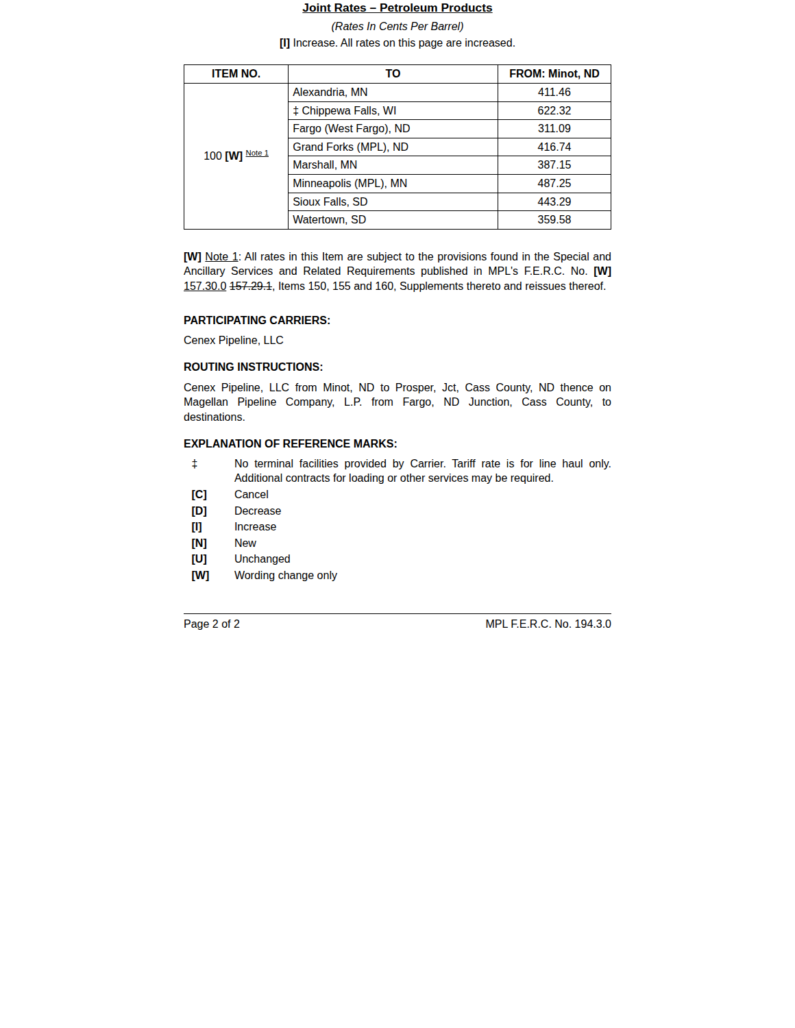Joint Rates – Petroleum Products
(Rates In Cents Per Barrel)
[I] Increase. All rates on this page are increased.
| ITEM NO. | TO | FROM: Minot, ND |
| --- | --- | --- |
| 100 [W] Note 1 | Alexandria, MN | 411.46 |
| ‡ Chippewa Falls, WI | 622.32 |
| Fargo (West Fargo), ND | 311.09 |
| Grand Forks (MPL), ND | 416.74 |
| Marshall, MN | 387.15 |
| Minneapolis (MPL), MN | 487.25 |
| Sioux Falls, SD | 443.29 |
| Watertown, SD | 359.58 |
[W] Note 1: All rates in this Item are subject to the provisions found in the Special and Ancillary Services and Related Requirements published in MPL's F.E.R.C. No. [W] 157.30.0 157.29.1, Items 150, 155 and 160, Supplements thereto and reissues thereof.
PARTICIPATING CARRIERS:
Cenex Pipeline, LLC
ROUTING INSTRUCTIONS:
Cenex Pipeline, LLC from Minot, ND to Prosper, Jct, Cass County, ND thence on Magellan Pipeline Company, L.P. from Fargo, ND Junction, Cass County, to destinations.
EXPLANATION OF REFERENCE MARKS:
| ‡ | No terminal facilities provided by Carrier. Tariff rate is for line haul only. Additional contracts for loading or other services may be required. |
| [C] | Cancel |
| [D] | Decrease |
| [I] | Increase |
| [N] | New |
| [U] | Unchanged |
| [W] | Wording change only |
Page 2 of 2 MPL F.E.R.C. No. 194.3.0